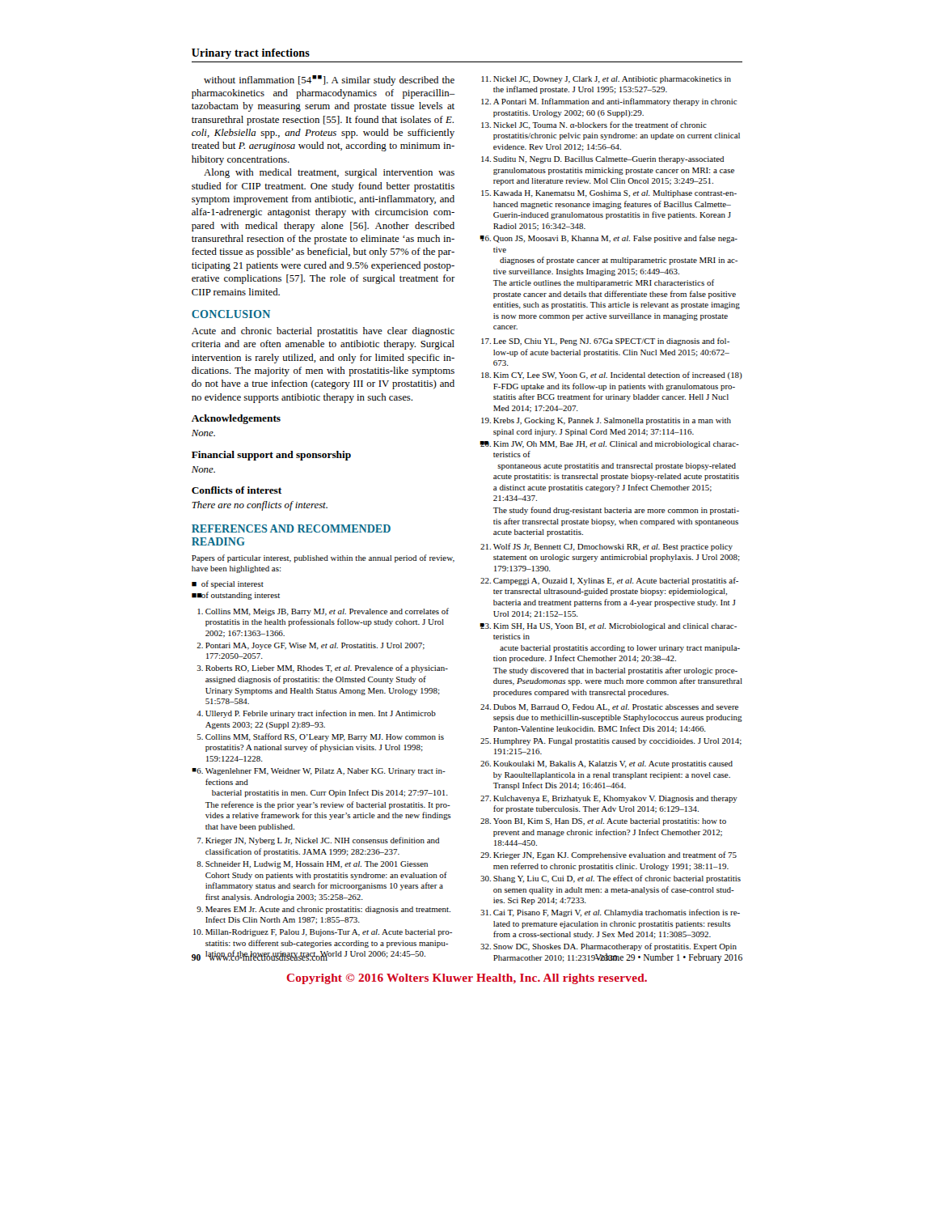Urinary tract infections
without inflammation [54■■]. A similar study described the pharmacokinetics and pharmacodynamics of piperacillin–tazobactam by measuring serum and prostate tissue levels at transurethral prostate resection [55]. It found that isolates of E. coli, Klebsiella spp., and Proteus spp. would be sufficiently treated but P. aeruginosa would not, according to minimum inhibitory concentrations.
Along with medical treatment, surgical intervention was studied for CIIP treatment. One study found better prostatitis symptom improvement from antibiotic, anti-inflammatory, and alfa-1-adrenergic antagonist therapy with circumcision compared with medical therapy alone [56]. Another described transurethral resection of the prostate to eliminate ‘as much infected tissue as possible’ as beneficial, but only 57% of the participating 21 patients were cured and 9.5% experienced postoperative complications [57]. The role of surgical treatment for CIIP remains limited.
CONCLUSION
Acute and chronic bacterial prostatitis have clear diagnostic criteria and are often amenable to antibiotic therapy. Surgical intervention is rarely utilized, and only for limited specific indications. The majority of men with prostatitis-like symptoms do not have a true infection (category III or IV prostatitis) and no evidence supports antibiotic therapy in such cases.
Acknowledgements
None.
Financial support and sponsorship
None.
Conflicts of interest
There are no conflicts of interest.
REFERENCES AND RECOMMENDED
READING
Papers of particular interest, published within the annual period of review, have been highlighted as:
■of special interest
■■of outstanding interest
Collins MM, Meigs JB, Barry MJ, et al. Prevalence and correlates of prostatitis in the health professionals follow-up study cohort. J Urol 2002; 167:1363–1366.
Pontari MA, Joyce GF, Wise M, et al. Prostatitis. J Urol 2007; 177:2050–2057.
Roberts RO, Lieber MM, Rhodes T, et al. Prevalence of a physician-assigned diagnosis of prostatitis: the Olmsted County Study of Urinary Symptoms and Health Status Among Men. Urology 1998; 51:578–584.
Ulleryd P. Febrile urinary tract infection in men. Int J Antimicrob Agents 2003; 22 (Suppl 2):89–93.
Collins MM, Stafford RS, O’Leary MP, Barry MJ. How common is prostatitis? A national survey of physician visits. J Urol 1998; 159:1224–1228.
Wagenlehner FM, Weidner W, Pilatz A, Naber KG. Urinary tract infections and
■ bacterial prostatitis in men. Curr Opin Infect Dis 2014; 27:97–101.
The reference is the prior year’s review of bacterial prostatitis. It provides a relative framework for this year’s article and the new findings that have been published.
Krieger JN, Nyberg L Jr, Nickel JC. NIH consensus definition and classification of prostatitis. JAMA 1999; 282:236–237.
Schneider H, Ludwig M, Hossain HM, et al. The 2001 Giessen Cohort Study on patients with prostatitis syndrome: an evaluation of inflammatory status and search for microorganisms 10 years after a first analysis. Andrologia 2003; 35:258–262.
Meares EM Jr. Acute and chronic prostatitis: diagnosis and treatment. Infect Dis Clin North Am 1987; 1:855–873.
Millan-Rodriguez F, Palou J, Bujons-Tur A, et al. Acute bacterial prostatitis: two different sub-categories according to a previous manipulation of the lower urinary tract. World J Urol 2006; 24:45–50.
Nickel JC, Downey J, Clark J, et al. Antibiotic pharmacokinetics in the inflamed prostate. J Urol 1995; 153:527–529.
A Pontari M. Inflammation and anti-inflammatory therapy in chronic prostatitis. Urology 2002; 60 (6 Suppl):29.
Nickel JC, Touma N. α-blockers for the treatment of chronic prostatitis/chronic pelvic pain syndrome: an update on current clinical evidence. Rev Urol 2012; 14:56–64.
Suditu N, Negru D. Bacillus Calmette–Guerin therapy-associated granulomatous prostatitis mimicking prostate cancer on MRI: a case report and literature review. Mol Clin Oncol 2015; 3:249–251.
Kawada H, Kanematsu M, Goshima S, et al. Multiphase contrast-enhanced magnetic resonance imaging features of Bacillus Calmette–Guerin-induced granulomatous prostatitis in five patients. Korean J Radiol 2015; 16:342–348.
Quon JS, Moosavi B, Khanna M, et al. False positive and false negative
■ diagnoses of prostate cancer at multiparametric prostate MRI in active surveillance. Insights Imaging 2015; 6:449–463.
The article outlines the multiparametric MRI characteristics of prostate cancer and details that differentiate these from false positive entities, such as prostatitis. This article is relevant as prostate imaging is now more common per active surveillance in managing prostate cancer.
Lee SD, Chiu YL, Peng NJ. 67Ga SPECT/CT in diagnosis and follow-up of acute bacterial prostatitis. Clin Nucl Med 2015; 40:672–673.
Kim CY, Lee SW, Yoon G, et al. Incidental detection of increased (18) F-FDG uptake and its follow-up in patients with granulomatous prostatitis after BCG treatment for urinary bladder cancer. Hell J Nucl Med 2014; 17:204–207.
Krebs J, Gocking K, Pannek J. Salmonella prostatitis in a man with spinal cord injury. J Spinal Cord Med 2014; 37:114–116.
Kim JW, Oh MM, Bae JH, et al. Clinical and microbiological characteristics of
■■ spontaneous acute prostatitis and transrectal prostate biopsy-related acute prostatitis: is transrectal prostate biopsy-related acute prostatitis a distinct acute prostatitis category? J Infect Chemother 2015; 21:434–437.
The study found drug-resistant bacteria are more common in prostatitis after transrectal prostate biopsy, when compared with spontaneous acute bacterial prostatitis.
Wolf JS Jr, Bennett CJ, Dmochowski RR, et al. Best practice policy statement on urologic surgery antimicrobial prophylaxis. J Urol 2008; 179:1379–1390.
Campeggi A, Ouzaid I, Xylinas E, et al. Acute bacterial prostatitis after transrectal ultrasound-guided prostate biopsy: epidemiological, bacteria and treatment patterns from a 4-year prospective study. Int J Urol 2014; 21:152–155.
Kim SH, Ha US, Yoon BI, et al. Microbiological and clinical characteristics in
■ acute bacterial prostatitis according to lower urinary tract manipulation procedure. J Infect Chemother 2014; 20:38–42.
The study discovered that in bacterial prostatitis after urologic procedures, Pseudomonas spp. were much more common after transurethral procedures compared with transrectal procedures.
Dubos M, Barraud O, Fedou AL, et al. Prostatic abscesses and severe sepsis due to methicillin-susceptible Staphylococcus aureus producing Panton-Valentine leukocidin. BMC Infect Dis 2014; 14:466.
Humphrey PA. Fungal prostatitis caused by coccidioides. J Urol 2014; 191:215–216.
Koukoulaki M, Bakalis A, Kalatzis V, et al. Acute prostatitis caused by Raoultellaplanticola in a renal transplant recipient: a novel case. Transpl Infect Dis 2014; 16:461–464.
Kulchavenya E, Brizhatyuk E, Khomyakov V. Diagnosis and therapy for prostate tuberculosis. Ther Adv Urol 2014; 6:129–134.
Yoon BI, Kim S, Han DS, et al. Acute bacterial prostatitis: how to prevent and manage chronic infection? J Infect Chemother 2012; 18:444–450.
Krieger JN, Egan KJ. Comprehensive evaluation and treatment of 75 men referred to chronic prostatitis clinic. Urology 1991; 38:11–19.
Shang Y, Liu C, Cui D, et al. The effect of chronic bacterial prostatitis on semen quality in adult men: a meta-analysis of case-control studies. Sci Rep 2014; 4:7233.
Cai T, Pisano F, Magri V, et al. Chlamydia trachomatis infection is related to premature ejaculation in chronic prostatitis patients: results from a cross-sectional study. J Sex Med 2014; 11:3085–3092.
Snow DC, Shoskes DA. Pharmacotherapy of prostatitis. Expert Opin Pharmacother 2010; 11:2319–2330.
90www.co-infectiousdiseases.com
Volume 29 • Number 1 • February 2016
Copyright © 2016 Wolters Kluwer Health, Inc. All rights reserved.